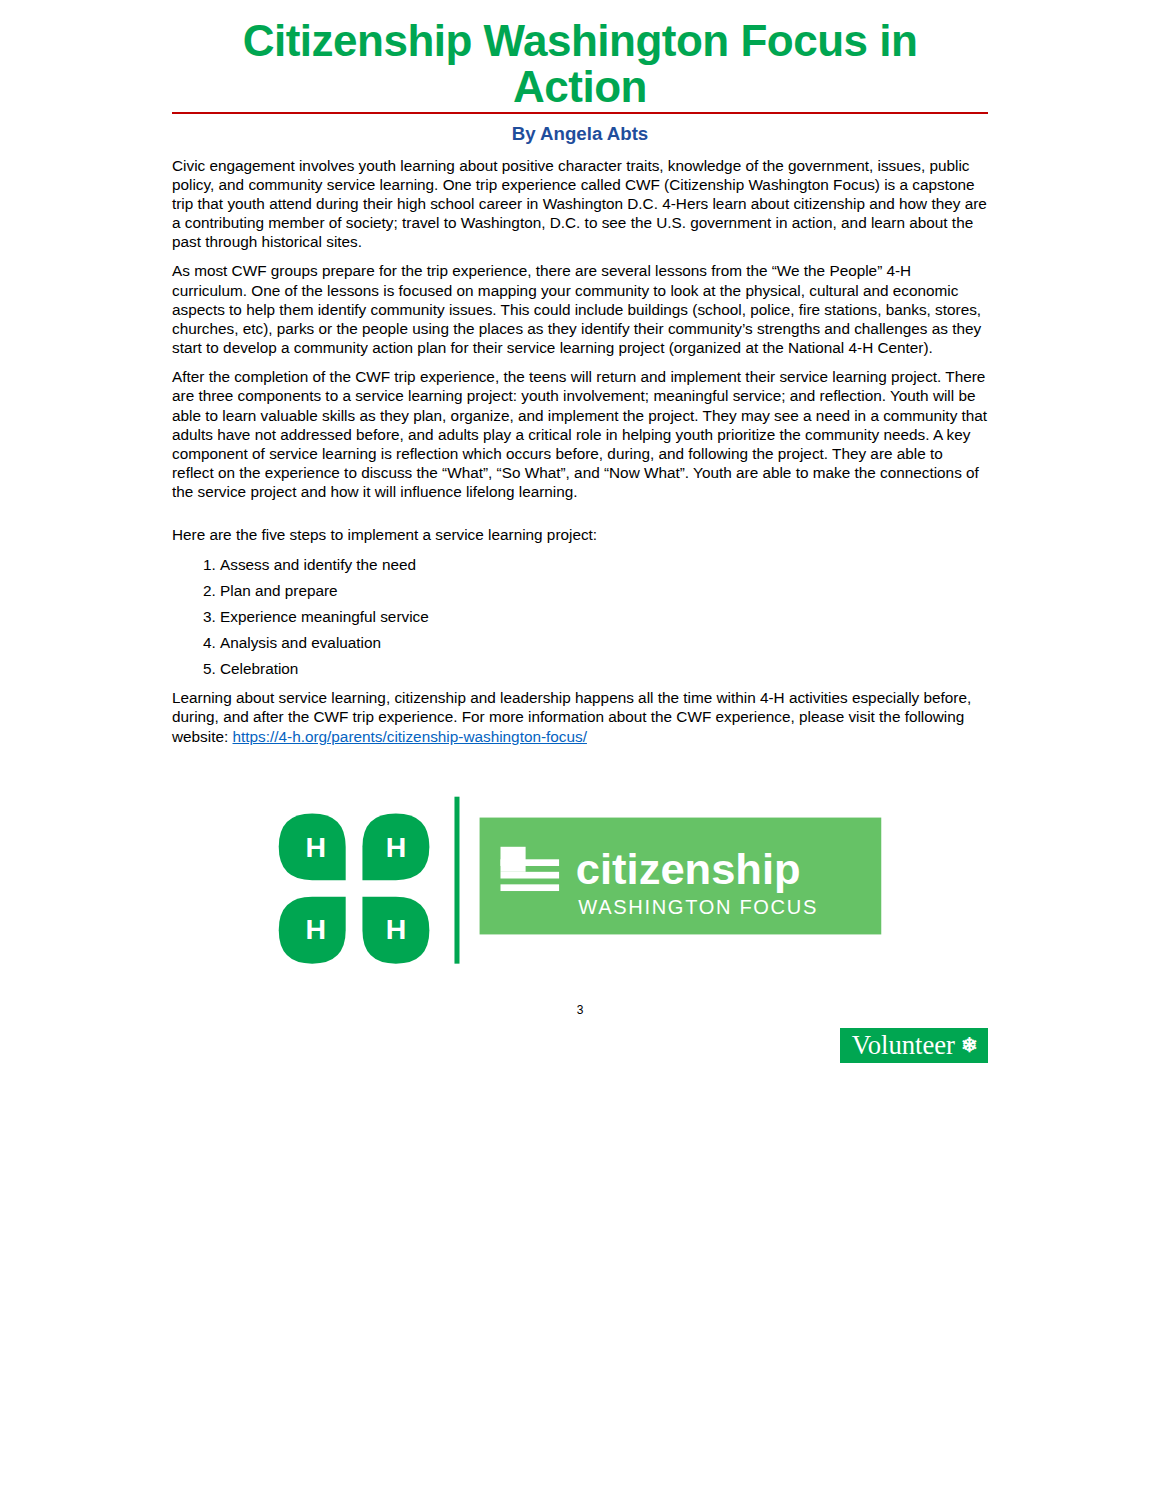Citizenship Washington Focus in Action
By Angela Abts
Civic engagement involves youth learning about positive character traits, knowledge of the government, issues, public policy, and community service learning. One trip experience called CWF (Citizenship Washington Focus) is a capstone trip that youth attend during their high school career in Washington D.C. 4-Hers learn about citizenship and how they are a contributing member of society; travel to Washington, D.C. to see the U.S. government in action, and learn about the past through historical sites.
As most CWF groups prepare for the trip experience, there are several lessons from the “We the People” 4-H curriculum. One of the lessons is focused on mapping your community to look at the physical, cultural and economic aspects to help them identify community issues. This could include buildings (school, police, fire stations, banks, stores, churches, etc), parks or the people using the places as they identify their community’s strengths and challenges as they start to develop a community action plan for their service learning project (organized at the National 4-H Center).
After the completion of the CWF trip experience, the teens will return and implement their service learning project. There are three components to a service learning project: youth involvement; meaningful service; and reflection. Youth will be able to learn valuable skills as they plan, organize, and implement the project. They may see a need in a community that adults have not addressed before, and adults play a critical role in helping youth prioritize the community needs. A key component of service learning is reflection which occurs before, during, and following the project. They are able to reflect on the experience to discuss the “What”, “So What”, and “Now What”. Youth are able to make the connections of the service project and how it will influence lifelong learning.
Here are the five steps to implement a service learning project:
Assess and identify the need
Plan and prepare
Experience meaningful service
Analysis and evaluation
Celebration
Learning about service learning, citizenship and leadership happens all the time within 4-H activities especially before, during, and after the CWF trip experience. For more information about the CWF experience, please visit the following website: https://4-h.org/parents/citizenship-washington-focus/
3
Volunteer ❄